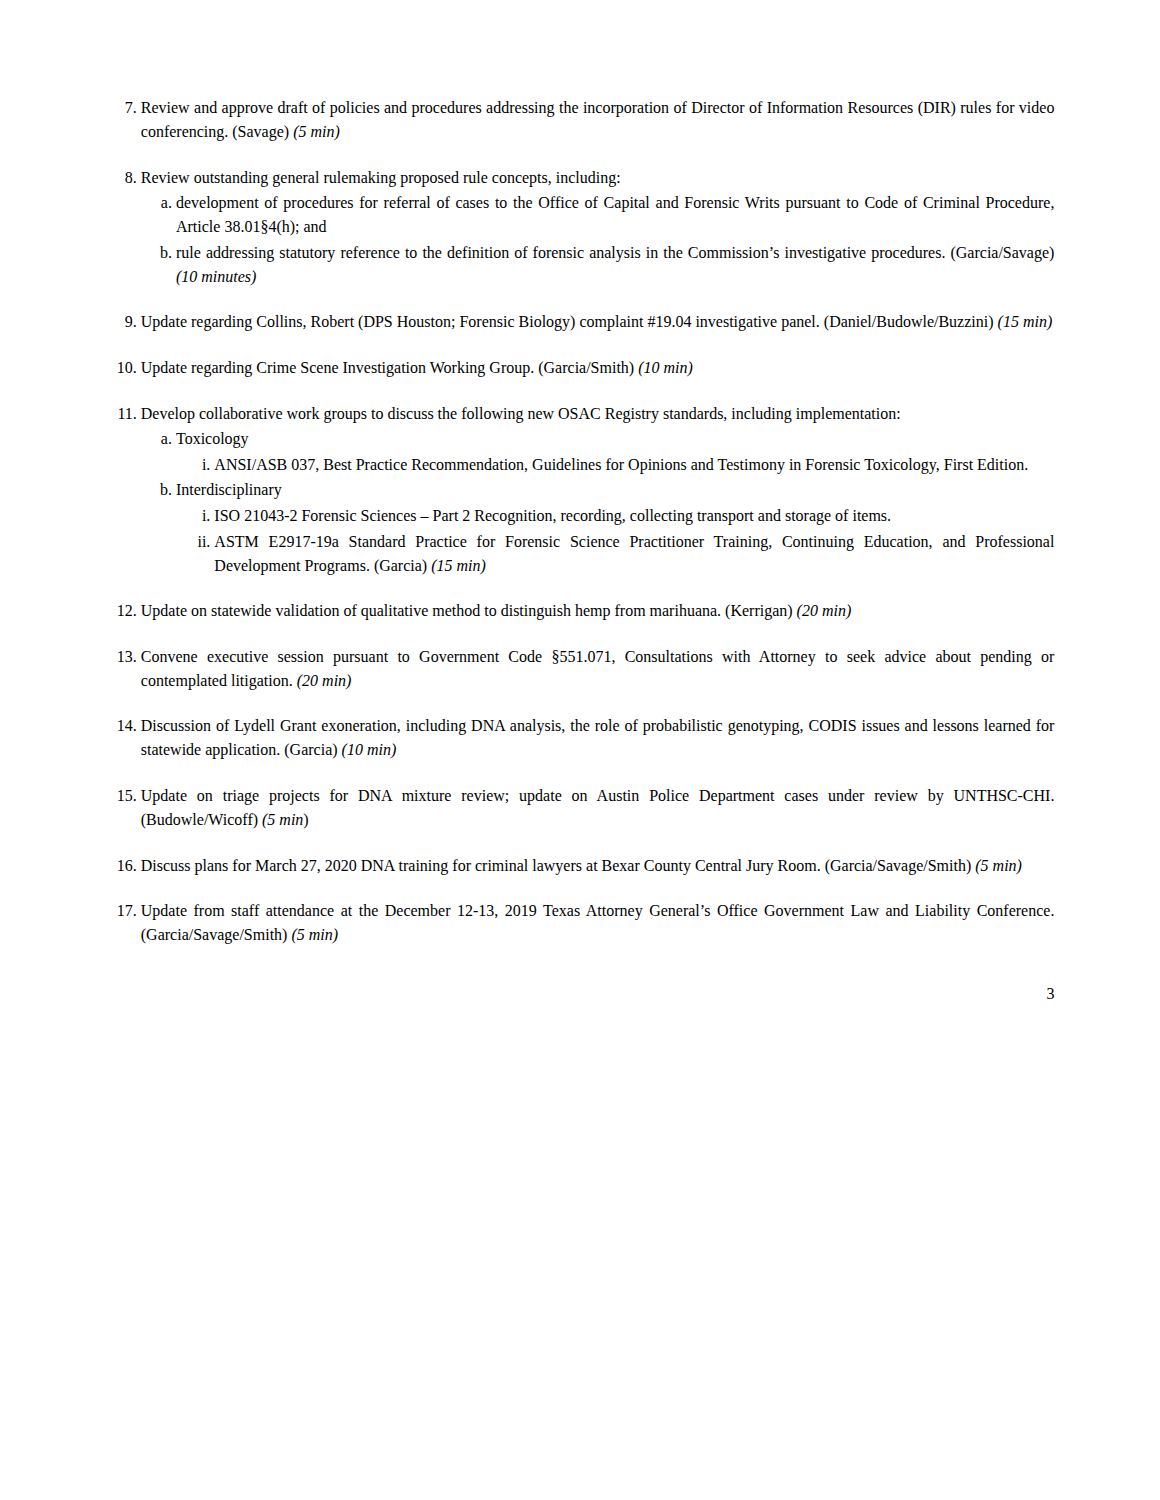Review and approve draft of policies and procedures addressing the incorporation of Director of Information Resources (DIR) rules for video conferencing. (Savage) (5 min)
Review outstanding general rulemaking proposed rule concepts, including:
development of procedures for referral of cases to the Office of Capital and Forensic Writs pursuant to Code of Criminal Procedure, Article 38.01§4(h); and
rule addressing statutory reference to the definition of forensic analysis in the Commission’s investigative procedures. (Garcia/Savage) (10 minutes)
Update regarding Collins, Robert (DPS Houston; Forensic Biology) complaint #19.04 investigative panel. (Daniel/Budowle/Buzzini) (15 min)
Update regarding Crime Scene Investigation Working Group. (Garcia/Smith) (10 min)
Develop collaborative work groups to discuss the following new OSAC Registry standards, including implementation:
Toxicology
ANSI/ASB 037, Best Practice Recommendation, Guidelines for Opinions and Testimony in Forensic Toxicology, First Edition.
Interdisciplinary
ISO 21043-2 Forensic Sciences – Part 2 Recognition, recording, collecting transport and storage of items.
ASTM E2917-19a Standard Practice for Forensic Science Practitioner Training, Continuing Education, and Professional Development Programs. (Garcia) (15 min)
Update on statewide validation of qualitative method to distinguish hemp from marihuana. (Kerrigan) (20 min)
Convene executive session pursuant to Government Code §551.071, Consultations with Attorney to seek advice about pending or contemplated litigation. (20 min)
Discussion of Lydell Grant exoneration, including DNA analysis, the role of probabilistic genotyping, CODIS issues and lessons learned for statewide application. (Garcia) (10 min)
Update on triage projects for DNA mixture review; update on Austin Police Department cases under review by UNTHSC-CHI. (Budowle/Wicoff) (5 min)
Discuss plans for March 27, 2020 DNA training for criminal lawyers at Bexar County Central Jury Room. (Garcia/Savage/Smith) (5 min)
Update from staff attendance at the December 12-13, 2019 Texas Attorney General’s Office Government Law and Liability Conference. (Garcia/Savage/Smith) (5 min)
3